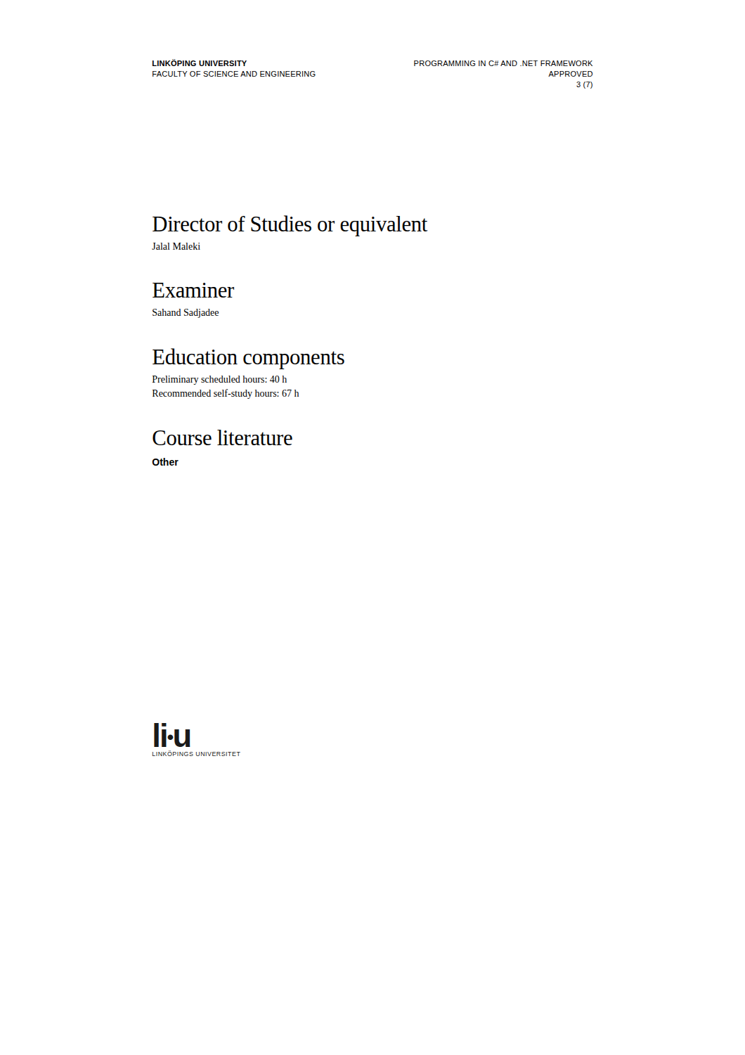LINKÖPING UNIVERSITY
FACULTY OF SCIENCE AND ENGINEERING
PROGRAMMING IN C# AND .NET FRAMEWORK
APPROVED
3 (7)
Director of Studies or equivalent
Jalal Maleki
Examiner
Sahand Sadjadee
Education components
Preliminary scheduled hours: 40 h
Recommended self-study hours: 67 h
Course literature
Other
li•u
Linköpings universitet